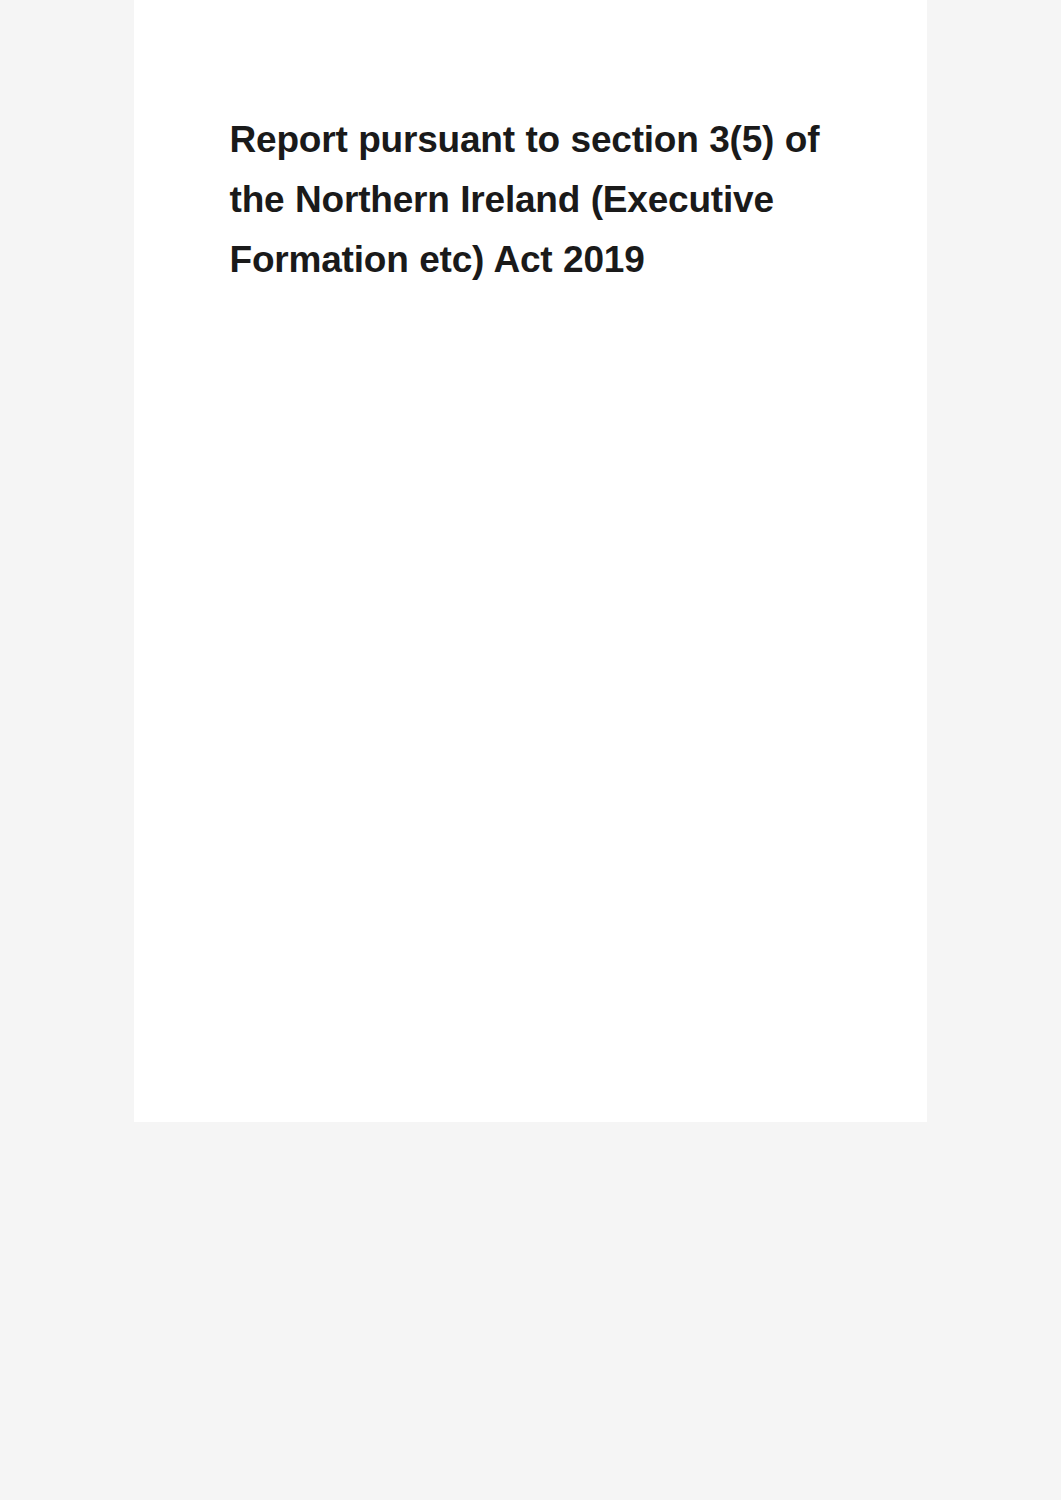Report pursuant to section 3(5) of the Northern Ireland (Executive Formation etc) Act 2019